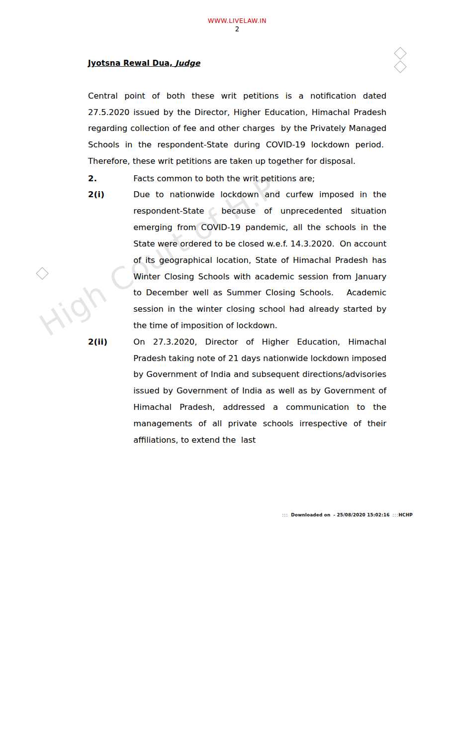WWW.LIVELAW.IN
2
High Court of H.P.
Jyotsna Rewal Dua, Judge
Central point of both these writ petitions is a notification dated 27.5.2020 issued by the Director, Higher Education, Himachal Pradesh regarding collection of fee and other charges by the Privately Managed Schools in the respondent-State during COVID-19 lockdown period. Therefore, these writ petitions are taken up together for disposal.
2.
Facts common to both the writ petitions are;
2(i)
Due to nationwide lockdown and curfew imposed in the respondent-State because of unprecedented situation emerging from COVID-19 pandemic, all the schools in the State were ordered to be closed w.e.f. 14.3.2020. On account of its geographical location, State of Himachal Pradesh has Winter Closing Schools with academic session from January to December well as Summer Closing Schools. Academic session in the winter closing school had already started by the time of imposition of lockdown.
2(ii)
On 27.3.2020, Director of Higher Education, Himachal Pradesh taking note of 21 days nationwide lockdown imposed by Government of India and subsequent directions/advisories issued by Government of India as well as by Government of Himachal Pradesh, addressed a communication to the managements of all private schools irrespective of their affiliations, to extend the last
::: Downloaded on - 25/08/2020 15:02:16 ::: HCHP